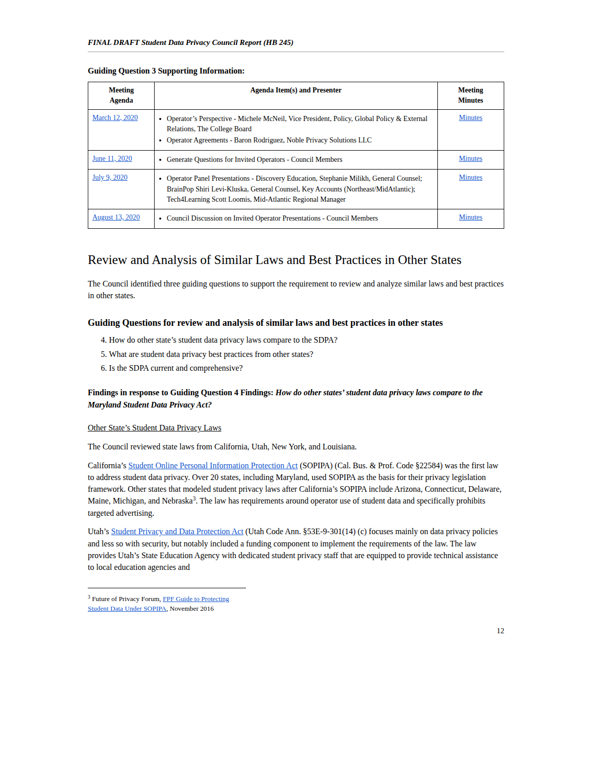FINAL DRAFT Student Data Privacy Council Report (HB 245)
Guiding Question 3 Supporting Information:
| Meeting Agenda | Agenda Item(s) and Presenter | Meeting Minutes |
| --- | --- | --- |
| March 12, 2020 | Operator’s Perspective - Michele McNeil, Vice President, Policy, Global Policy & External Relations, The College Board Operator Agreements - Baron Rodriguez, Noble Privacy Solutions LLC | Minutes |
| June 11, 2020 | Generate Questions for Invited Operators - Council Members | Minutes |
| July 9, 2020 | Operator Panel Presentations - Discovery Education, Stephanie Milikh, General Counsel; BrainPop Shiri Levi-Kluska, General Counsel, Key Accounts (Northeast/MidAtlantic); Tech4Learning Scott Loomis, Mid-Atlantic Regional Manager | Minutes |
| August 13, 2020 | Council Discussion on Invited Operator Presentations - Council Members | Minutes |
Review and Analysis of Similar Laws and Best Practices in Other States
The Council identified three guiding questions to support the requirement to review and analyze similar laws and best practices in other states.
Guiding Questions for review and analysis of similar laws and best practices in other states
How do other state’s student data privacy laws compare to the SDPA?
What are student data privacy best practices from other states?
Is the SDPA current and comprehensive?
Findings in response to Guiding Question 4 Findings: How do other states’ student data privacy laws compare to the Maryland Student Data Privacy Act?
Other State’s Student Data Privacy Laws
The Council reviewed state laws from California, Utah, New York, and Louisiana.
California’s Student Online Personal Information Protection Act (SOPIPA) (Cal. Bus. & Prof. Code §22584) was the first law to address student data privacy. Over 20 states, including Maryland, used SOPIPA as the basis for their privacy legislation framework. Other states that modeled student privacy laws after California’s SOPIPA include Arizona, Connecticut, Delaware, Maine, Michigan, and Nebraska3. The law has requirements around operator use of student data and specifically prohibits targeted advertising.
Utah’s Student Privacy and Data Protection Act (Utah Code Ann. §53E-9-301(14) (c) focuses mainly on data privacy policies and less so with security, but notably included a funding component to implement the requirements of the law. The law provides Utah’s State Education Agency with dedicated student privacy staff that are equipped to provide technical assistance to local education agencies and
3 Future of Privacy Forum, FPF Guide to Protecting Student Data Under SOPIPA, November 2016
12